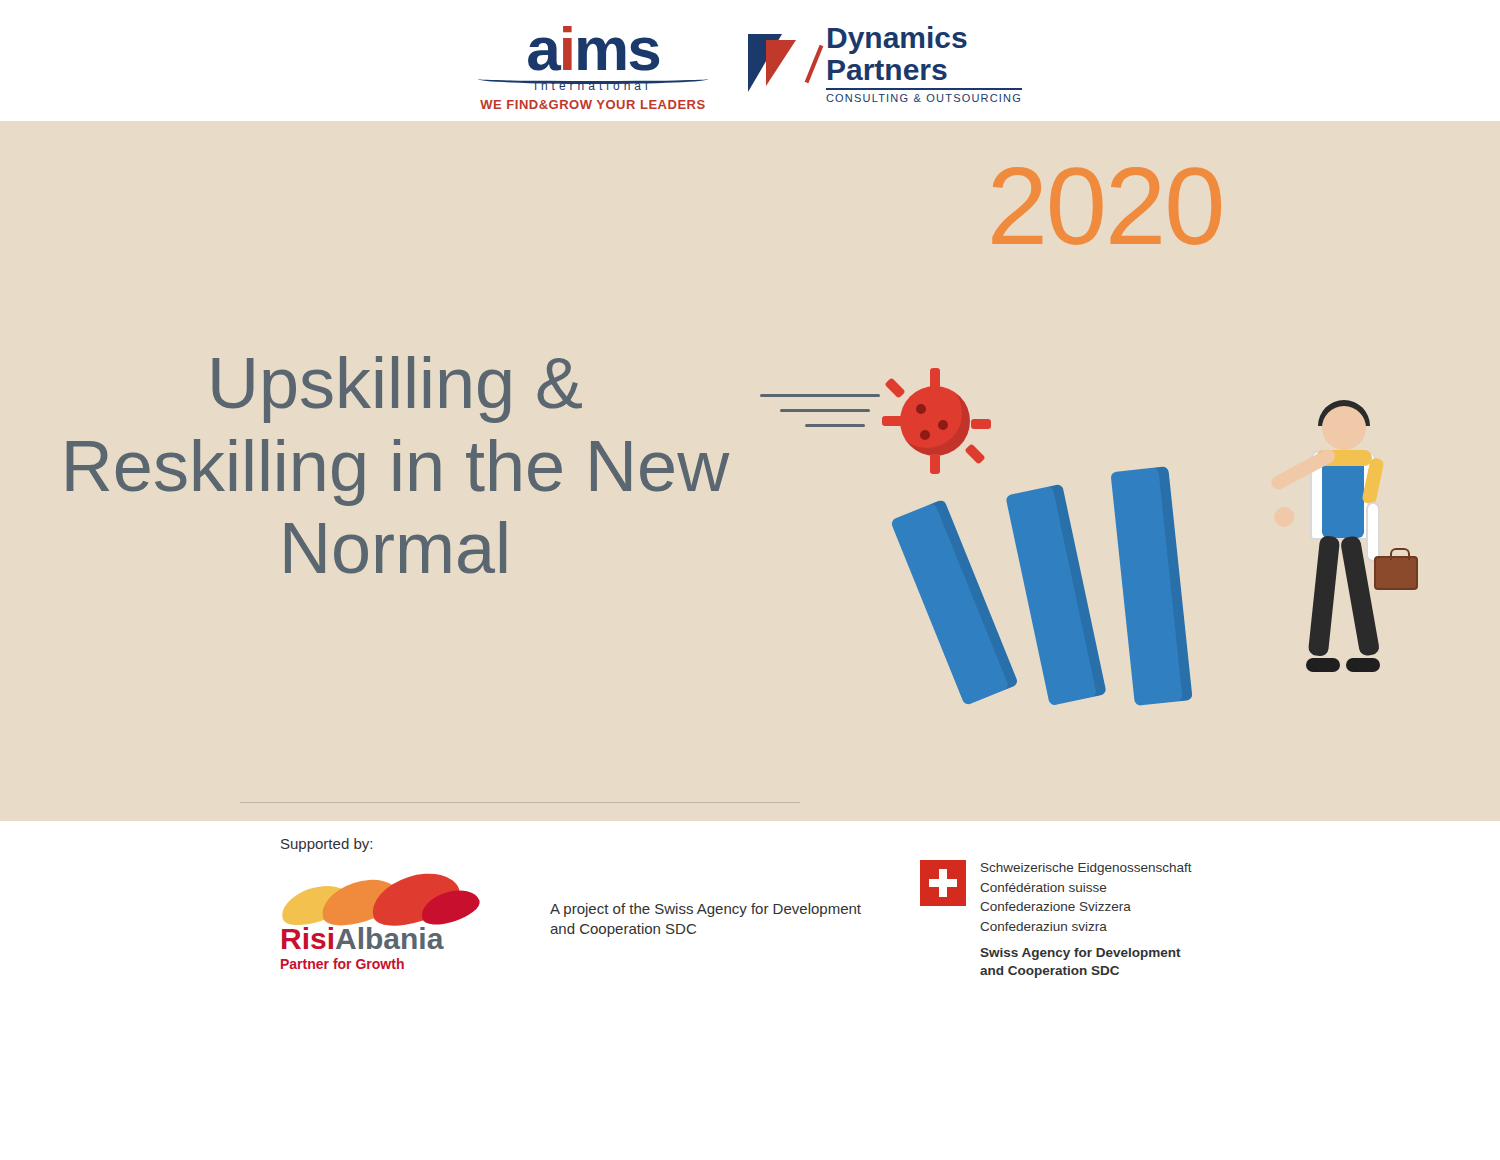aims
international
WE FIND&GROW YOUR LEADERS
Dynamics Partners CONSULTING & OUTSOURCING
2020
Upskilling & Reskilling in the New Normal
Supported by:
RisiAlbania
Partner for Growth
A project of the Swiss Agency for Development and Cooperation SDC
Schweizerische Eidgenossenschaft
Confédération suisse
Confederazione Svizzera
Confederaziun svizra Swiss Agency for Development
and Cooperation SDC